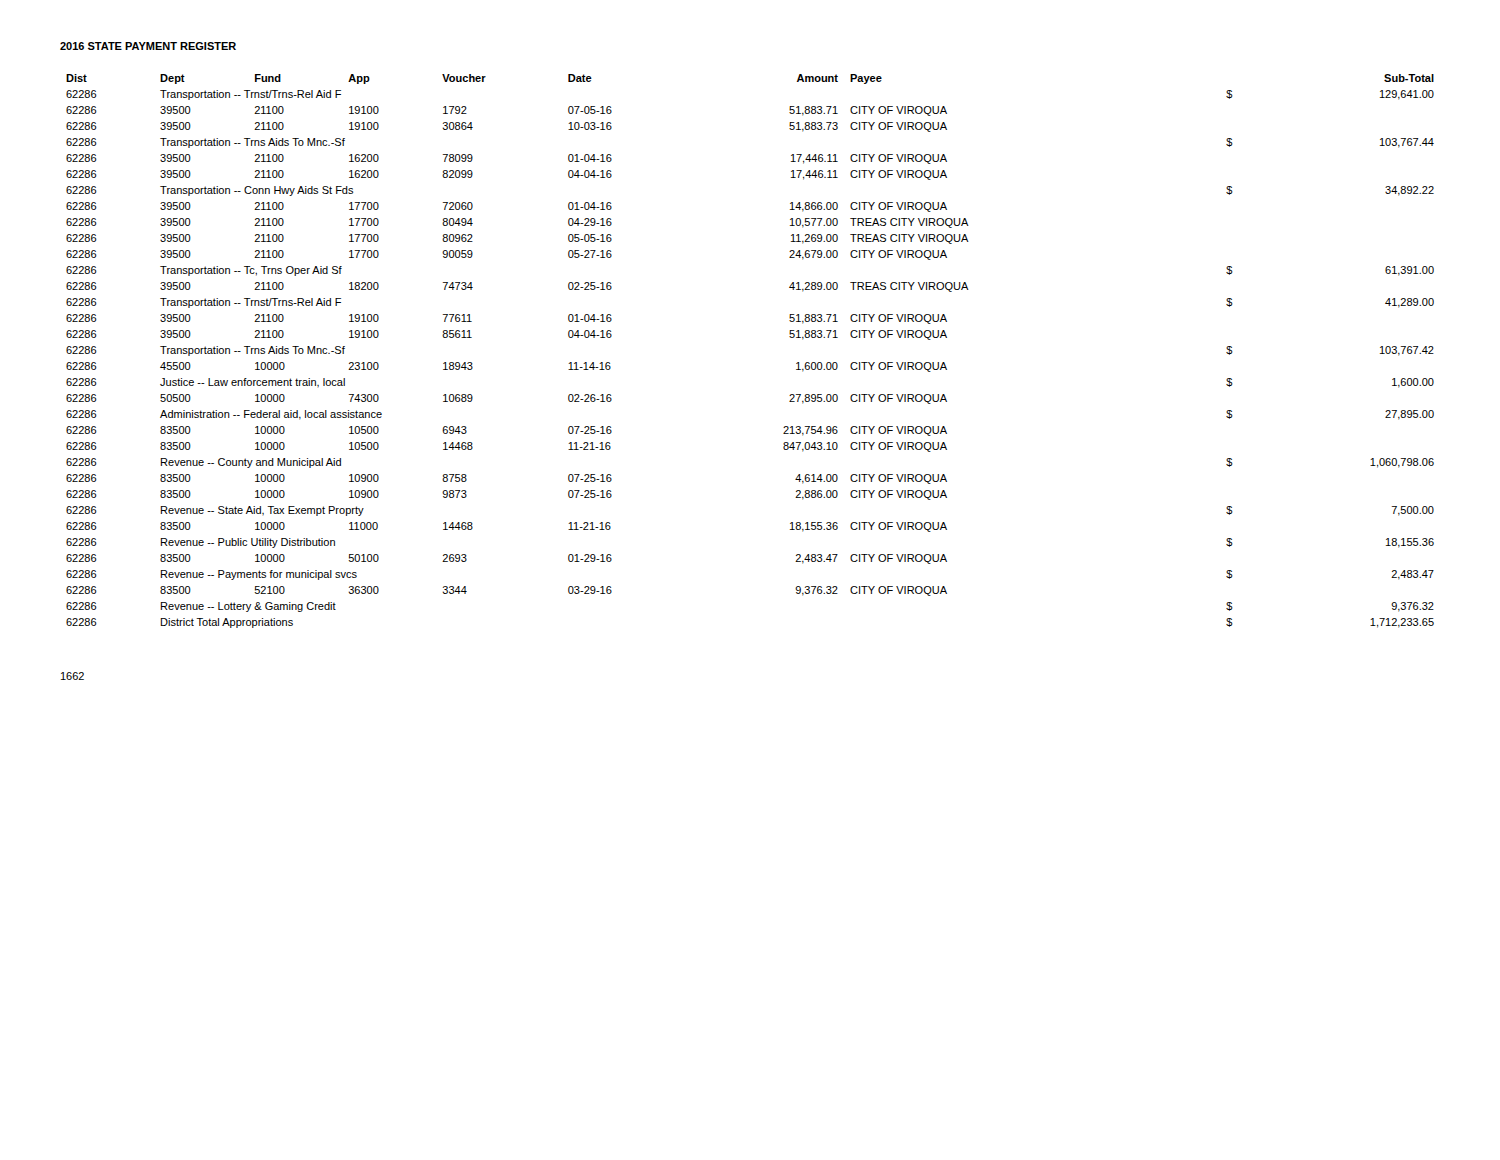2016 STATE PAYMENT REGISTER
| Dist | Dept | Fund | App | Voucher | Date | Amount | Payee | | Sub-Total |
| --- | --- | --- | --- | --- | --- | --- | --- | --- | --- |
| 62286 | Transportation -- Trnst/Trns-Rel Aid F | | | $ | 129,641.00 |
| 62286 | 39500 | 21100 | 19100 | 1792 | 07-05-16 | 51,883.71 | CITY OF VIROQUA | | |
| 62286 | 39500 | 21100 | 19100 | 30864 | 10-03-16 | 51,883.73 | CITY OF VIROQUA | | |
| 62286 | Transportation -- Trns Aids To Mnc.-Sf | | | $ | 103,767.44 |
| 62286 | 39500 | 21100 | 16200 | 78099 | 01-04-16 | 17,446.11 | CITY OF VIROQUA | | |
| 62286 | 39500 | 21100 | 16200 | 82099 | 04-04-16 | 17,446.11 | CITY OF VIROQUA | | |
| 62286 | Transportation -- Conn Hwy Aids St Fds | | | $ | 34,892.22 |
| 62286 | 39500 | 21100 | 17700 | 72060 | 01-04-16 | 14,866.00 | CITY OF VIROQUA | | |
| 62286 | 39500 | 21100 | 17700 | 80494 | 04-29-16 | 10,577.00 | TREAS CITY VIROQUA | | |
| 62286 | 39500 | 21100 | 17700 | 80962 | 05-05-16 | 11,269.00 | TREAS CITY VIROQUA | | |
| 62286 | 39500 | 21100 | 17700 | 90059 | 05-27-16 | 24,679.00 | CITY OF VIROQUA | | |
| 62286 | Transportation -- Tc, Trns Oper Aid Sf | | | $ | 61,391.00 |
| 62286 | 39500 | 21100 | 18200 | 74734 | 02-25-16 | 41,289.00 | TREAS CITY VIROQUA | | |
| 62286 | Transportation -- Trnst/Trns-Rel Aid F | | | $ | 41,289.00 |
| 62286 | 39500 | 21100 | 19100 | 77611 | 01-04-16 | 51,883.71 | CITY OF VIROQUA | | |
| 62286 | 39500 | 21100 | 19100 | 85611 | 04-04-16 | 51,883.71 | CITY OF VIROQUA | | |
| 62286 | Transportation -- Trns Aids To Mnc.-Sf | | | $ | 103,767.42 |
| 62286 | 45500 | 10000 | 23100 | 18943 | 11-14-16 | 1,600.00 | CITY OF VIROQUA | | |
| 62286 | Justice -- Law enforcement train, local | | | $ | 1,600.00 |
| 62286 | 50500 | 10000 | 74300 | 10689 | 02-26-16 | 27,895.00 | CITY OF VIROQUA | | |
| 62286 | Administration -- Federal aid, local assistance | | | $ | 27,895.00 |
| 62286 | 83500 | 10000 | 10500 | 6943 | 07-25-16 | 213,754.96 | CITY OF VIROQUA | | |
| 62286 | 83500 | 10000 | 10500 | 14468 | 11-21-16 | 847,043.10 | CITY OF VIROQUA | | |
| 62286 | Revenue -- County and Municipal Aid | | | $ | 1,060,798.06 |
| 62286 | 83500 | 10000 | 10900 | 8758 | 07-25-16 | 4,614.00 | CITY OF VIROQUA | | |
| 62286 | 83500 | 10000 | 10900 | 9873 | 07-25-16 | 2,886.00 | CITY OF VIROQUA | | |
| 62286 | Revenue -- State Aid, Tax Exempt Proprty | | | $ | 7,500.00 |
| 62286 | 83500 | 10000 | 11000 | 14468 | 11-21-16 | 18,155.36 | CITY OF VIROQUA | | |
| 62286 | Revenue -- Public Utility Distribution | | | $ | 18,155.36 |
| 62286 | 83500 | 10000 | 50100 | 2693 | 01-29-16 | 2,483.47 | CITY OF VIROQUA | | |
| 62286 | Revenue -- Payments for municipal svcs | | | $ | 2,483.47 |
| 62286 | 83500 | 52100 | 36300 | 3344 | 03-29-16 | 9,376.32 | CITY OF VIROQUA | | |
| 62286 | Revenue -- Lottery & Gaming Credit | | | $ | 9,376.32 |
| 62286 | District Total Appropriations | | | $ | 1,712,233.65 |
1662